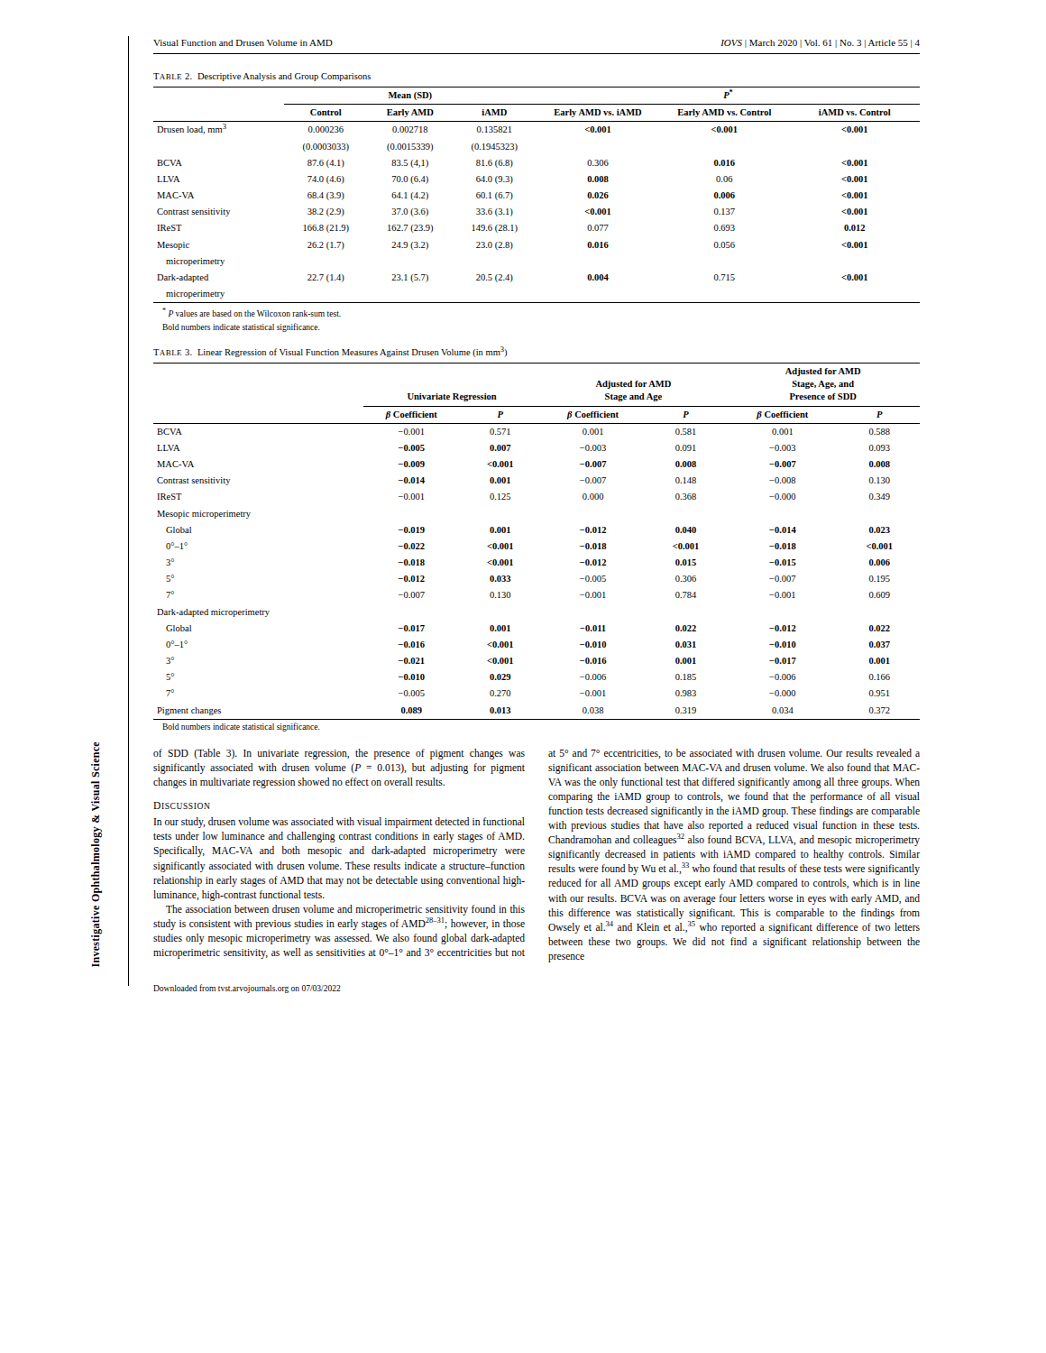Investigative Ophthalmology & Visual Science
Visual Function and Drusen Volume in AMD
IOVS | March 2020 | Vol. 61 | No. 3 | Article 55 | 4
TABLE 2. Descriptive Analysis and Group Comparisons
| | Mean (SD) | P * |
| --- | --- | --- |
| | Control | Early AMD | iAMD | Early AMD vs. iAMD | Early AMD vs. Control | iAMD vs. Control |
| Drusen load, mm 3 | 0.000236 | 0.002718 | 0.135821 | <0.001 | <0.001 | <0.001 |
| | (0.0003033) | (0.0015339) | (0.1945323) | | | |
| BCVA | 87.6 (4.1) | 83.5 (4,1) | 81.6 (6.8) | 0.306 | 0.016 | <0.001 |
| LLVA | 74.0 (4.6) | 70.0 (6.4) | 64.0 (9.3) | 0.008 | 0.06 | <0.001 |
| MAC-VA | 68.4 (3.9) | 64.1 (4.2) | 60.1 (6.7) | 0.026 | 0.006 | <0.001 |
| Contrast sensitivity | 38.2 (2.9) | 37.0 (3.6) | 33.6 (3.1) | <0.001 | 0.137 | <0.001 |
| IReST | 166.8 (21.9) | 162.7 (23.9) | 149.6 (28.1) | 0.077 | 0.693 | 0.012 |
| Mesopic | 26.2 (1.7) | 24.9 (3.2) | 23.0 (2.8) | 0.016 | 0.056 | <0.001 |
| microperimetry | | | | | | |
| Dark-adapted | 22.7 (1.4) | 23.1 (5.7) | 20.5 (2.4) | 0.004 | 0.715 | <0.001 |
| microperimetry | | | | | | |
* P values are based on the Wilcoxon rank-sum test.
Bold numbers indicate statistical significance.
TABLE 3. Linear Regression of Visual Function Measures Against Drusen Volume (in mm3)
| | Univariate Regression | Adjusted for AMD Stage and Age | Adjusted for AMD Stage, Age, and Presence of SDD |
| --- | --- | --- | --- |
| | β Coefficient | P | β Coefficient | P | β Coefficient | P |
| BCVA | −0.001 | 0.571 | 0.001 | 0.581 | 0.001 | 0.588 |
| LLVA | −0.005 | 0.007 | −0.003 | 0.091 | −0.003 | 0.093 |
| MAC-VA | −0.009 | <0.001 | −0.007 | 0.008 | −0.007 | 0.008 |
| Contrast sensitivity | −0.014 | 0.001 | −0.007 | 0.148 | −0.008 | 0.130 |
| IReST | −0.001 | 0.125 | 0.000 | 0.368 | −0.000 | 0.349 |
| Mesopic microperimetry | | | | | | |
| Global | −0.019 | 0.001 | −0.012 | 0.040 | −0.014 | 0.023 |
| 0°–1° | −0.022 | <0.001 | −0.018 | <0.001 | −0.018 | <0.001 |
| 3° | −0.018 | <0.001 | −0.012 | 0.015 | −0.015 | 0.006 |
| 5° | −0.012 | 0.033 | −0.005 | 0.306 | −0.007 | 0.195 |
| 7° | −0.007 | 0.130 | −0.001 | 0.784 | −0.001 | 0.609 |
| Dark-adapted microperimetry | | | | | | |
| Global | −0.017 | 0.001 | −0.011 | 0.022 | −0.012 | 0.022 |
| 0°–1° | −0.016 | <0.001 | −0.010 | 0.031 | −0.010 | 0.037 |
| 3° | −0.021 | <0.001 | −0.016 | 0.001 | −0.017 | 0.001 |
| 5° | −0.010 | 0.029 | −0.006 | 0.185 | −0.006 | 0.166 |
| 7° | −0.005 | 0.270 | −0.001 | 0.983 | −0.000 | 0.951 |
| Pigment changes | 0.089 | 0.013 | 0.038 | 0.319 | 0.034 | 0.372 |
Bold numbers indicate statistical significance.
of SDD (Table 3). In univariate regression, the presence of pigment changes was significantly associated with drusen volume (P = 0.013), but adjusting for pigment changes in multivariate regression showed no effect on overall results.
DISCUSSION
In our study, drusen volume was associated with visual impairment detected in functional tests under low luminance and challenging contrast conditions in early stages of AMD. Specifically, MAC-VA and both mesopic and dark-adapted microperimetry were significantly associated with drusen volume. These results indicate a structure–function relationship in early stages of AMD that may not be detectable using conventional high-luminance, high-contrast functional tests.
The association between drusen volume and microperimetric sensitivity found in this study is consistent with previous studies in early stages of AMD28–31; however, in those studies only mesopic microperimetry was assessed. We also found global dark-adapted microperimetric sensitivity, as well as sensitivities at 0°–1° and 3° eccentricities but not at 5° and 7° eccentricities, to be associated with drusen volume. Our results revealed a significant association between MAC-VA and drusen volume. We also found that MAC-VA was the only functional test that differed significantly among all three groups. When comparing the iAMD group to controls, we found that the performance of all visual function tests decreased significantly in the iAMD group. These findings are comparable with previous studies that have also reported a reduced visual function in these tests. Chandramohan and colleagues32 also found BCVA, LLVA, and mesopic microperimetry significantly decreased in patients with iAMD compared to healthy controls. Similar results were found by Wu et al.,33 who found that results of these tests were significantly reduced for all AMD groups except early AMD compared to controls, which is in line with our results. BCVA was on average four letters worse in eyes with early AMD, and this difference was statistically significant. This is comparable to the findings from Owsely et al.34 and Klein et al.,35 who reported a significant difference of two letters between these two groups. We did not find a significant relationship between the presence
Downloaded from tvst.arvojournals.org on 07/03/2022